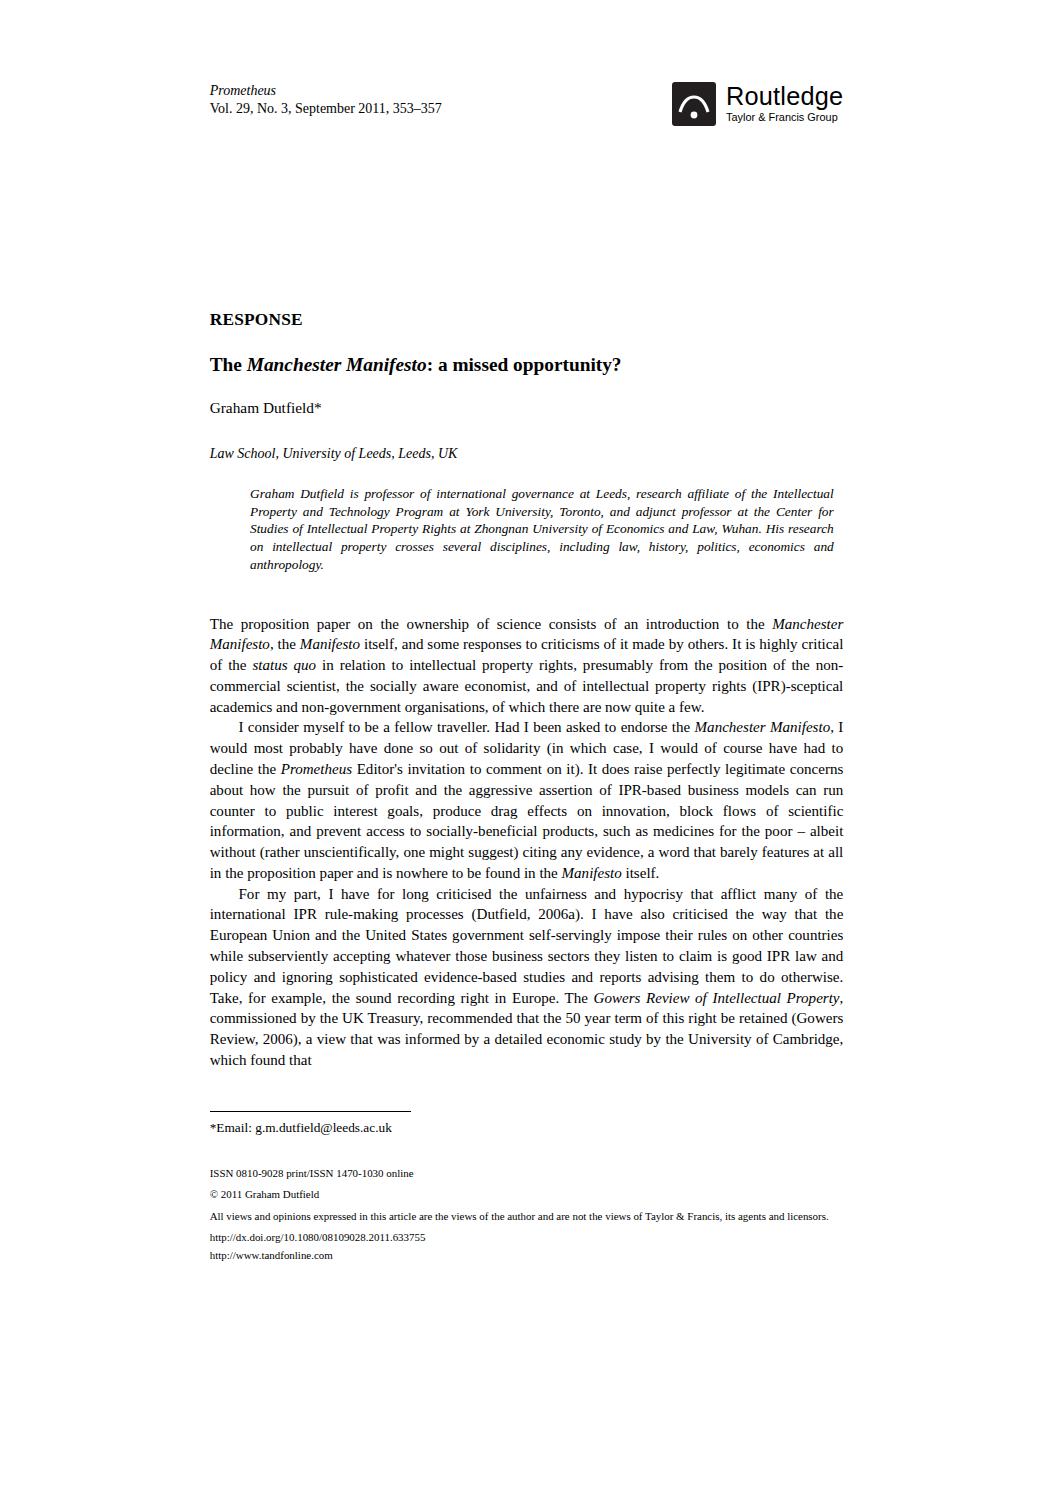Prometheus
Vol. 29, No. 3, September 2011, 353–357
Routledge
Taylor & Francis Group
RESPONSE
The Manchester Manifesto: a missed opportunity?
Graham Dutfield*
Law School, University of Leeds, Leeds, UK
Graham Dutfield is professor of international governance at Leeds, research affiliate of the Intellectual Property and Technology Program at York University, Toronto, and adjunct professor at the Center for Studies of Intellectual Property Rights at Zhongnan University of Economics and Law, Wuhan. His research on intellectual property crosses several disciplines, including law, history, politics, economics and anthropology.
The proposition paper on the ownership of science consists of an introduction to the Manchester Manifesto, the Manifesto itself, and some responses to criticisms of it made by others. It is highly critical of the status quo in relation to intellectual property rights, presumably from the position of the non-commercial scientist, the socially aware economist, and of intellectual property rights (IPR)-sceptical academics and non-government organisations, of which there are now quite a few.
I consider myself to be a fellow traveller. Had I been asked to endorse the Manchester Manifesto, I would most probably have done so out of solidarity (in which case, I would of course have had to decline the Prometheus Editor's invitation to comment on it). It does raise perfectly legitimate concerns about how the pursuit of profit and the aggressive assertion of IPR-based business models can run counter to public interest goals, produce drag effects on innovation, block flows of scientific information, and prevent access to socially-beneficial products, such as medicines for the poor – albeit without (rather unscientifically, one might suggest) citing any evidence, a word that barely features at all in the proposition paper and is nowhere to be found in the Manifesto itself.
For my part, I have for long criticised the unfairness and hypocrisy that afflict many of the international IPR rule-making processes (Dutfield, 2006a). I have also criticised the way that the European Union and the United States government self-servingly impose their rules on other countries while subserviently accepting whatever those business sectors they listen to claim is good IPR law and policy and ignoring sophisticated evidence-based studies and reports advising them to do otherwise. Take, for example, the sound recording right in Europe. The Gowers Review of Intellectual Property, commissioned by the UK Treasury, recommended that the 50 year term of this right be retained (Gowers Review, 2006), a view that was informed by a detailed economic study by the University of Cambridge, which found that
*Email: g.m.dutfield@leeds.ac.uk
ISSN 0810-9028 print/ISSN 1470-1030 online
© 2011 Graham Dutfield
All views and opinions expressed in this article are the views of the author and are not the views of Taylor & Francis, its agents and licensors.
http://dx.doi.org/10.1080/08109028.2011.633755
http://www.tandfonline.com